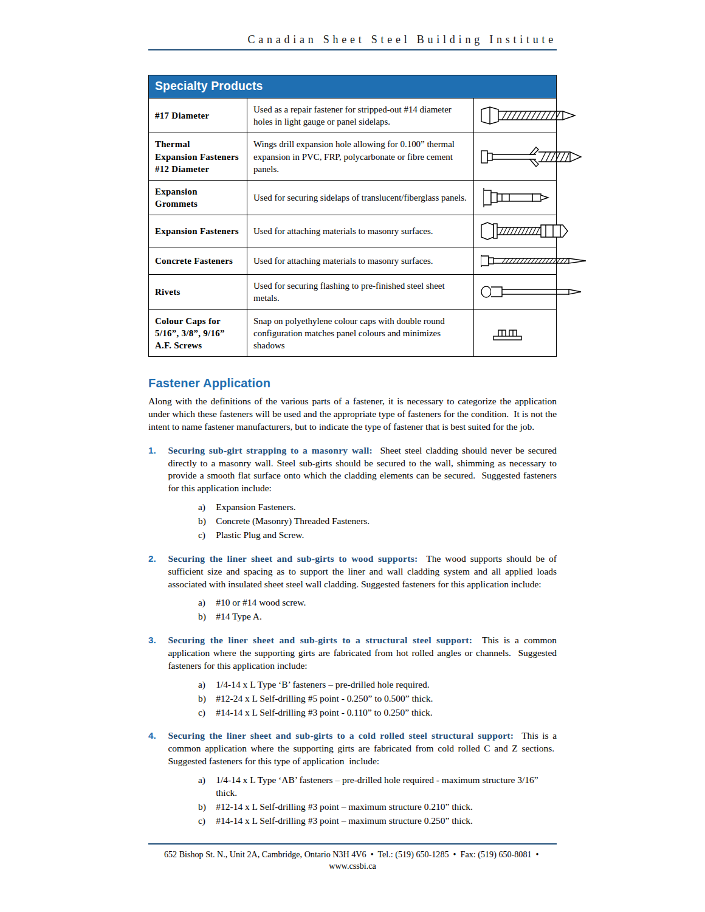Canadian Sheet Steel Building Institute
Specialty Products
| #17 Diameter | Used as a repair fastener for stripped-out #14 diameter holes in light gauge or panel sidelaps. | |
| Thermal Expansion Fasteners #12 Diameter | Wings drill expansion hole allowing for 0.100” thermal expansion in PVC, FRP, polycarbonate or fibre cement panels. | |
| Expansion Grommets | Used for securing sidelaps of translucent/fiberglass panels. | |
| Expansion Fasteners | Used for attaching materials to masonry surfaces. | |
| Concrete Fasteners | Used for attaching materials to masonry surfaces. | |
| Rivets | Used for securing flashing to pre-finished steel sheet metals. | |
| Colour Caps for 5/16”, 3/8”, 9/16” A.F. Screws | Snap on polyethylene colour caps with double round configuration matches panel colours and minimizes shadows | |
Fastener Application
Along with the definitions of the various parts of a fastener, it is necessary to categorize the application under which these fasteners will be used and the appropriate type of fasteners for the condition. It is not the intent to name fastener manufacturers, but to indicate the type of fastener that is best suited for the job.
Securing sub-girt strapping to a masonry wall: Sheet steel cladding should never be secured directly to a masonry wall. Steel sub-girts should be secured to the wall, shimming as necessary to provide a smooth flat surface onto which the cladding elements can be secured. Suggested fasteners for this application include:
Expansion Fasteners.
Concrete (Masonry) Threaded Fasteners.
Plastic Plug and Screw.
Securing the liner sheet and sub-girts to wood supports: The wood supports should be of sufficient size and spacing as to support the liner and wall cladding system and all applied loads associated with insulated sheet steel wall cladding. Suggested fasteners for this application include:
#10 or #14 wood screw.
#14 Type A.
Securing the liner sheet and sub-girts to a structural steel support: This is a common application where the supporting girts are fabricated from hot rolled angles or channels. Suggested fasteners for this application include:
1/4-14 x L Type ‘B’ fasteners – pre-drilled hole required.
#12-24 x L Self-drilling #5 point - 0.250” to 0.500” thick.
#14-14 x L Self-drilling #3 point - 0.110” to 0.250” thick.
Securing the liner sheet and sub-girts to a cold rolled steel structural support: This is a common application where the supporting girts are fabricated from cold rolled C and Z sections. Suggested fasteners for this type of application include:
1/4-14 x L Type ‘AB’ fasteners – pre-drilled hole required - maximum structure 3/16” thick.
#12-14 x L Self-drilling #3 point – maximum structure 0.210” thick.
#14-14 x L Self-drilling #3 point – maximum structure 0.250” thick.
652 Bishop St. N., Unit 2A, Cambridge, Ontario N3H 4V6 • Tel.: (519) 650-1285 • Fax: (519) 650-8081 • www.cssbi.ca